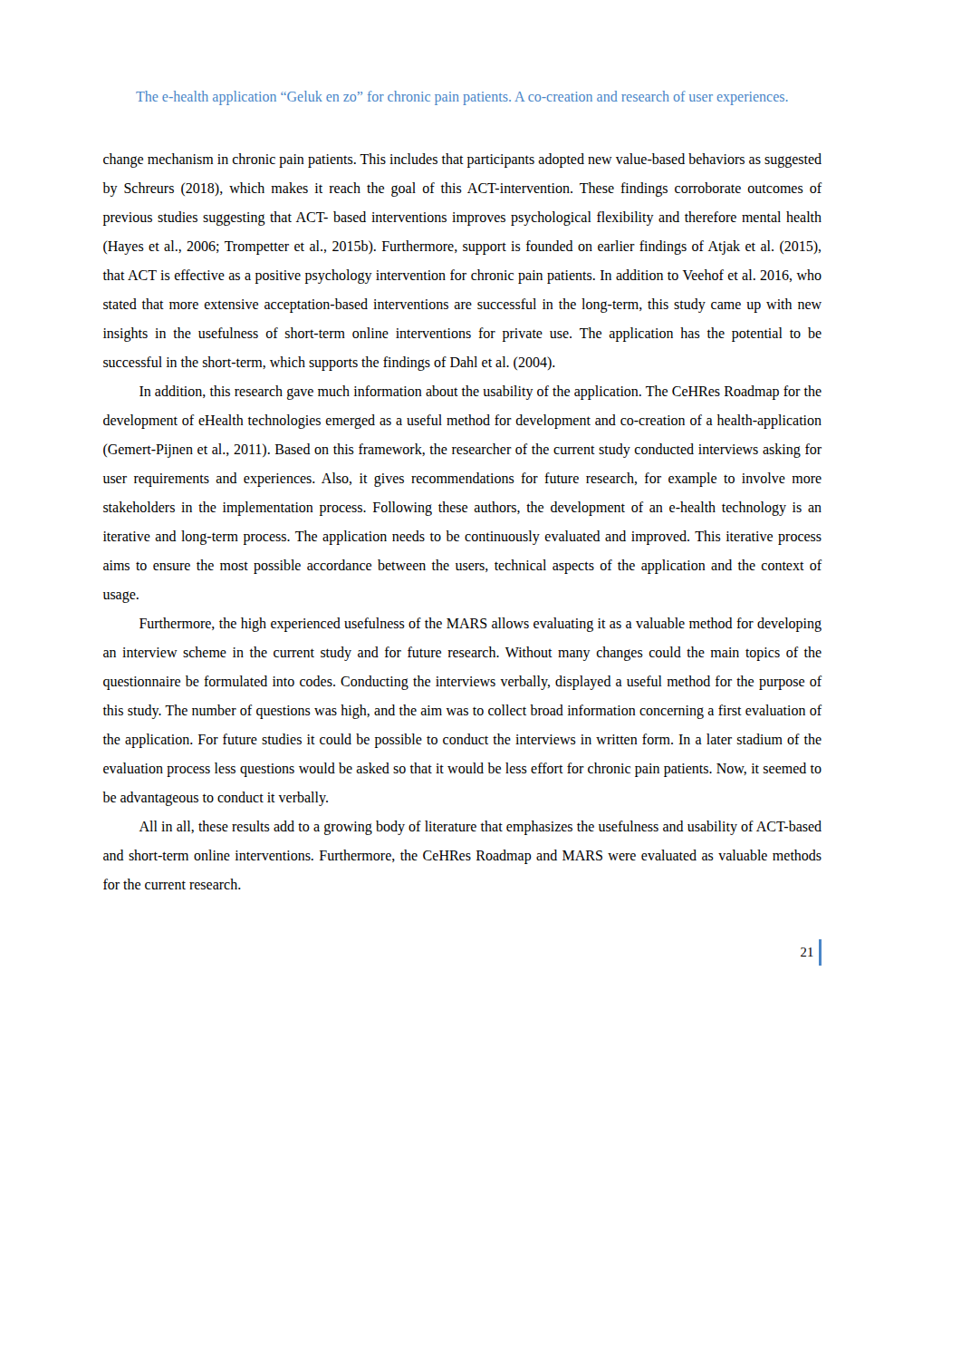The e-health application “Geluk en zo” for chronic pain patients. A co-creation and research of user experiences.
change mechanism in chronic pain patients. This includes that participants adopted new value-based behaviors as suggested by Schreurs (2018), which makes it reach the goal of this ACT-intervention. These findings corroborate outcomes of previous studies suggesting that ACT- based interventions improves psychological flexibility and therefore mental health (Hayes et al., 2006; Trompetter et al., 2015b). Furthermore, support is founded on earlier findings of Atjak et al. (2015), that ACT is effective as a positive psychology intervention for chronic pain patients. In addition to Veehof et al. 2016, who stated that more extensive acceptation-based interventions are successful in the long-term, this study came up with new insights in the usefulness of short-term online interventions for private use. The application has the potential to be successful in the short-term, which supports the findings of Dahl et al. (2004).
In addition, this research gave much information about the usability of the application. The CeHRes Roadmap for the development of eHealth technologies emerged as a useful method for development and co-creation of a health-application (Gemert-Pijnen et al., 2011). Based on this framework, the researcher of the current study conducted interviews asking for user requirements and experiences. Also, it gives recommendations for future research, for example to involve more stakeholders in the implementation process. Following these authors, the development of an e-health technology is an iterative and long-term process. The application needs to be continuously evaluated and improved. This iterative process aims to ensure the most possible accordance between the users, technical aspects of the application and the context of usage.
Furthermore, the high experienced usefulness of the MARS allows evaluating it as a valuable method for developing an interview scheme in the current study and for future research. Without many changes could the main topics of the questionnaire be formulated into codes. Conducting the interviews verbally, displayed a useful method for the purpose of this study. The number of questions was high, and the aim was to collect broad information concerning a first evaluation of the application. For future studies it could be possible to conduct the interviews in written form. In a later stadium of the evaluation process less questions would be asked so that it would be less effort for chronic pain patients. Now, it seemed to be advantageous to conduct it verbally.
All in all, these results add to a growing body of literature that emphasizes the usefulness and usability of ACT-based and short-term online interventions. Furthermore, the CeHRes Roadmap and MARS were evaluated as valuable methods for the current research.
21